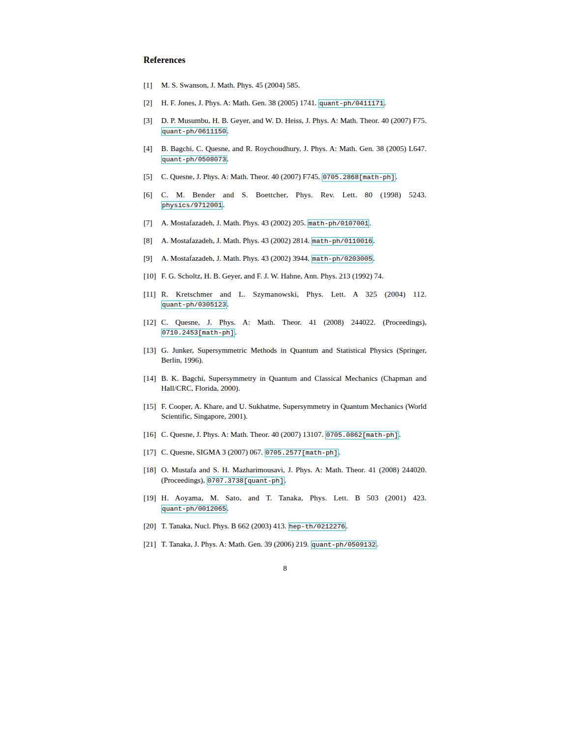References
[1] M. S. Swanson, J. Math. Phys. 45 (2004) 585.
[2] H. F. Jones, J. Phys. A: Math. Gen. 38 (2005) 1741. quant-ph/0411171.
[3] D. P. Musumbu, H. B. Geyer, and W. D. Heiss, J. Phys. A: Math. Theor. 40 (2007) F75. quant-ph/0611150.
[4] B. Bagchi, C. Quesne, and R. Roychoudhury, J. Phys. A: Math. Gen. 38 (2005) L647. quant-ph/0508073.
[5] C. Quesne, J. Phys. A: Math. Theor. 40 (2007) F745. 0705.2868[math-ph].
[6] C. M. Bender and S. Boettcher, Phys. Rev. Lett. 80 (1998) 5243. physics/9712001.
[7] A. Mostafazadeh, J. Math. Phys. 43 (2002) 205. math-ph/0107001.
[8] A. Mostafazadeh, J. Math. Phys. 43 (2002) 2814. math-ph/0110016.
[9] A. Mostafazadeh, J. Math. Phys. 43 (2002) 3944. math-ph/0203005.
[10] F. G. Scholtz, H. B. Geyer, and F. J. W. Hahne, Ann. Phys. 213 (1992) 74.
[11] R. Kretschmer and L. Szymanowski, Phys. Lett. A 325 (2004) 112. quant-ph/0305123.
[12] C. Quesne, J. Phys. A: Math. Theor. 41 (2008) 244022. (Proceedings), 0710.2453[math-ph].
[13] G. Junker, Supersymmetric Methods in Quantum and Statistical Physics (Springer, Berlin, 1996).
[14] B. K. Bagchi, Supersymmetry in Quantum and Classical Mechanics (Chapman and Hall/CRC, Florida, 2000).
[15] F. Cooper, A. Khare, and U. Sukhatme, Supersymmetry in Quantum Mechanics (World Scientific, Singapore, 2001).
[16] C. Quesne, J. Phys. A: Math. Theor. 40 (2007) 13107. 0705.0862[math-ph].
[17] C. Quesne, SIGMA 3 (2007) 067. 0705.2577[math-ph].
[18] O. Mustafa and S. H. Mazharimousavi, J. Phys. A: Math. Theor. 41 (2008) 244020. (Proceedings), 0707.3738[quant-ph].
[19] H. Aoyama, M. Sato, and T. Tanaka, Phys. Lett. B 503 (2001) 423. quant-ph/0012065.
[20] T. Tanaka, Nucl. Phys. B 662 (2003) 413. hep-th/0212276.
[21] T. Tanaka, J. Phys. A: Math. Gen. 39 (2006) 219. quant-ph/0509132.
8